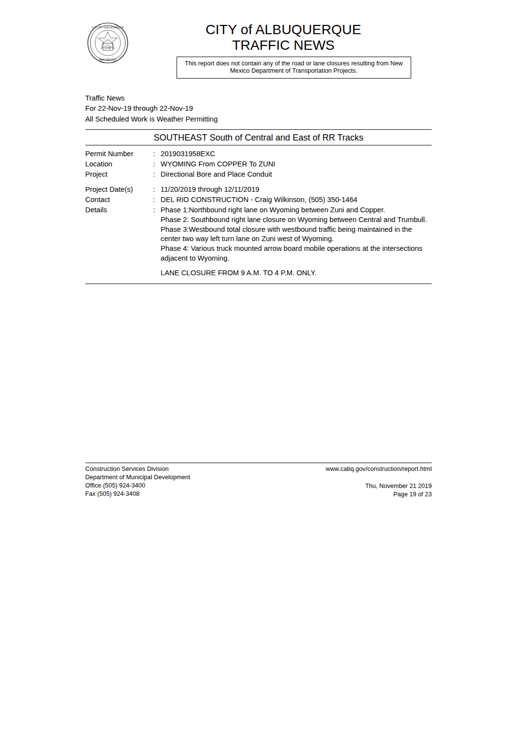1706 CITY OF ALBUQUERQUE NEW MEXICO
CITY of ALBUQUERQUE
TRAFFIC NEWS
This report does not contain any of the road or lane closures resulting from New Mexico Department of Transportation Projects.
Traffic News
For 22-Nov-19 through 22-Nov-19
All Scheduled Work is Weather Permitting
SOUTHEAST South of Central and East of RR Tracks
| Permit Number | : | 2019031958EXC |
| Location | : | WYOMING From COPPER To ZUNI |
| Project | : | Directional Bore and Place Conduit |
| Project Date(s) | : | 11/20/2019 through 12/11/2019 |
| Contact | : | DEL RIO CONSTRUCTION - Craig Wilkinson, (505) 350-1464 |
| Details | : | Phase 1:Northbound right lane on Wyoming between Zuni and Copper. Phase 2: Southbound right lane closure on Wyoming between Central and Trumbull. Phase 3:Westbound total closure with westbound traffic being maintained in the center two way left turn lane on Zuni west of Wyoming. Phase 4: Various truck mounted arrow board mobile operations at the intersections adjacent to Wyoming. LANE CLOSURE FROM 9 A.M. TO 4 P.M. ONLY. |
Construction Services Division
Department of Municipal Development
Office (505) 924-3400
Fax (505) 924-3408
www.cabq.gov/construction/report.html
Thu, November 21 2019
Page 19 of 23